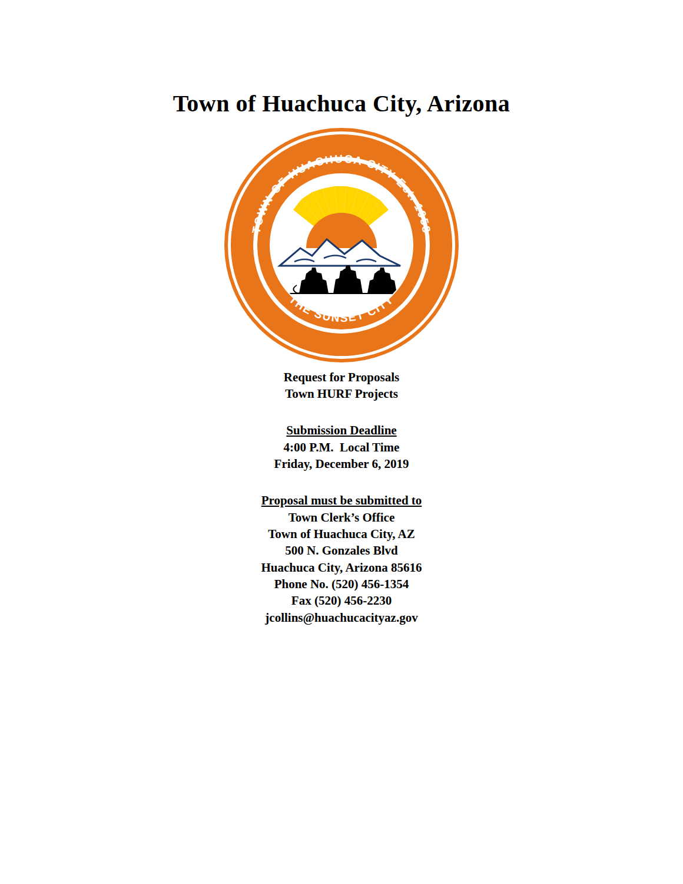Town of Huachuca City, Arizona
TOWN OF HUACHUCA CITY Est. 1958 THE SUNSET CITY
Request for Proposals
Town HURF Projects
Submission Deadline
4:00 P.M. Local Time
Friday, December 6, 2019
Proposal must be submitted to
Town Clerk’s Office
Town of Huachuca City, AZ
500 N. Gonzales Blvd
Huachuca City, Arizona 85616
Phone No. (520) 456-1354
Fax (520) 456-2230
jcollins@huachucacityaz.gov